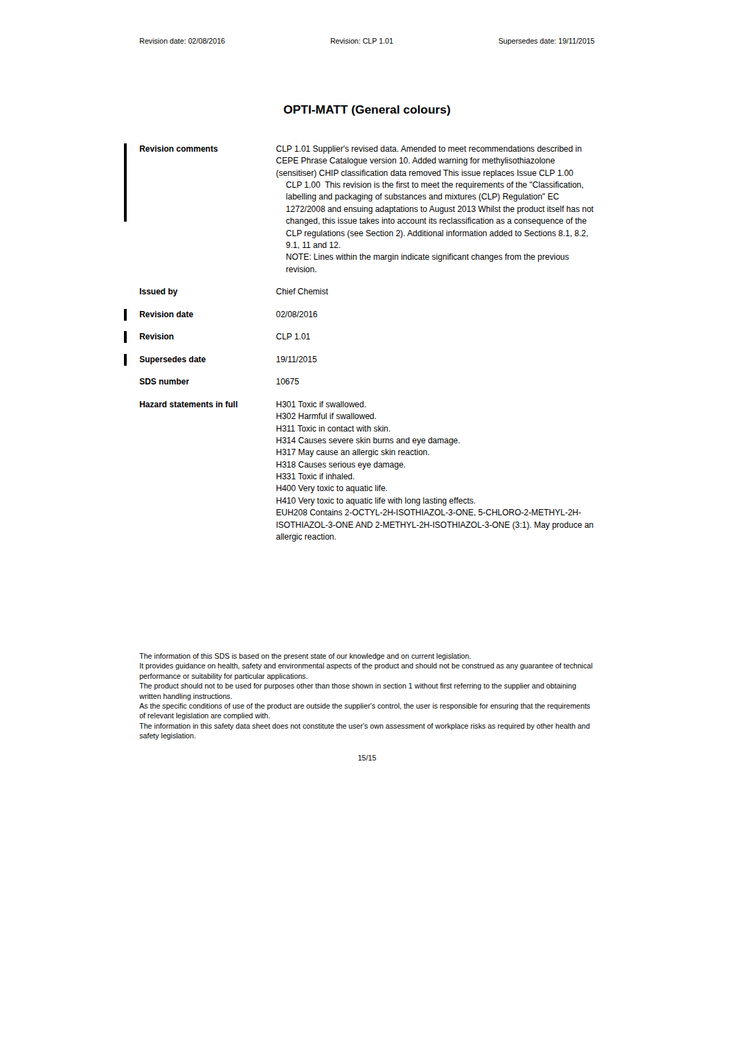Revision date: 02/08/2016 Revision: CLP 1.01 Supersedes date: 19/11/2015
OPTI-MATT (General colours)
| Revision comments | CLP 1.01 Supplier's revised data. Amended to meet recommendations described in CEPE Phrase Catalogue version 10. Added warning for methylisothiazolone (sensitiser) CHIP classification data removed This issue replaces Issue CLP 1.00 CLP 1.00 This revision is the first to meet the requirements of the "Classification, labelling and packaging of substances and mixtures (CLP) Regulation" EC 1272/2008 and ensuing adaptations to August 2013 Whilst the product itself has not changed, this issue takes into account its reclassification as a consequence of the CLP regulations (see Section 2). Additional information added to Sections 8.1, 8.2, 9.1, 11 and 12. NOTE: Lines within the margin indicate significant changes from the previous revision. |
| Issued by | Chief Chemist |
| Revision date | 02/08/2016 |
| Revision | CLP 1.01 |
| Supersedes date | 19/11/2015 |
| SDS number | 10675 |
| Hazard statements in full | H301 Toxic if swallowed. H302 Harmful if swallowed. H311 Toxic in contact with skin. H314 Causes severe skin burns and eye damage. H317 May cause an allergic skin reaction. H318 Causes serious eye damage. H331 Toxic if inhaled. H400 Very toxic to aquatic life. H410 Very toxic to aquatic life with long lasting effects. EUH208 Contains 2-OCTYL-2H-ISOTHIAZOL-3-ONE, 5-CHLORO-2-METHYL-2H-ISOTHIAZOL-3-ONE AND 2-METHYL-2H-ISOTHIAZOL-3-ONE (3:1). May produce an allergic reaction. |
The information of this SDS is based on the present state of our knowledge and on current legislation.
It provides guidance on health, safety and environmental aspects of the product and should not be construed as any guarantee of technical performance or suitability for particular applications.
The product should not to be used for purposes other than those shown in section 1 without first referring to the supplier and obtaining written handling instructions.
As the specific conditions of use of the product are outside the supplier's control, the user is responsible for ensuring that the requirements of relevant legislation are complied with.
The information in this safety data sheet does not constitute the user's own assessment of workplace risks as required by other health and safety legislation.
15/15